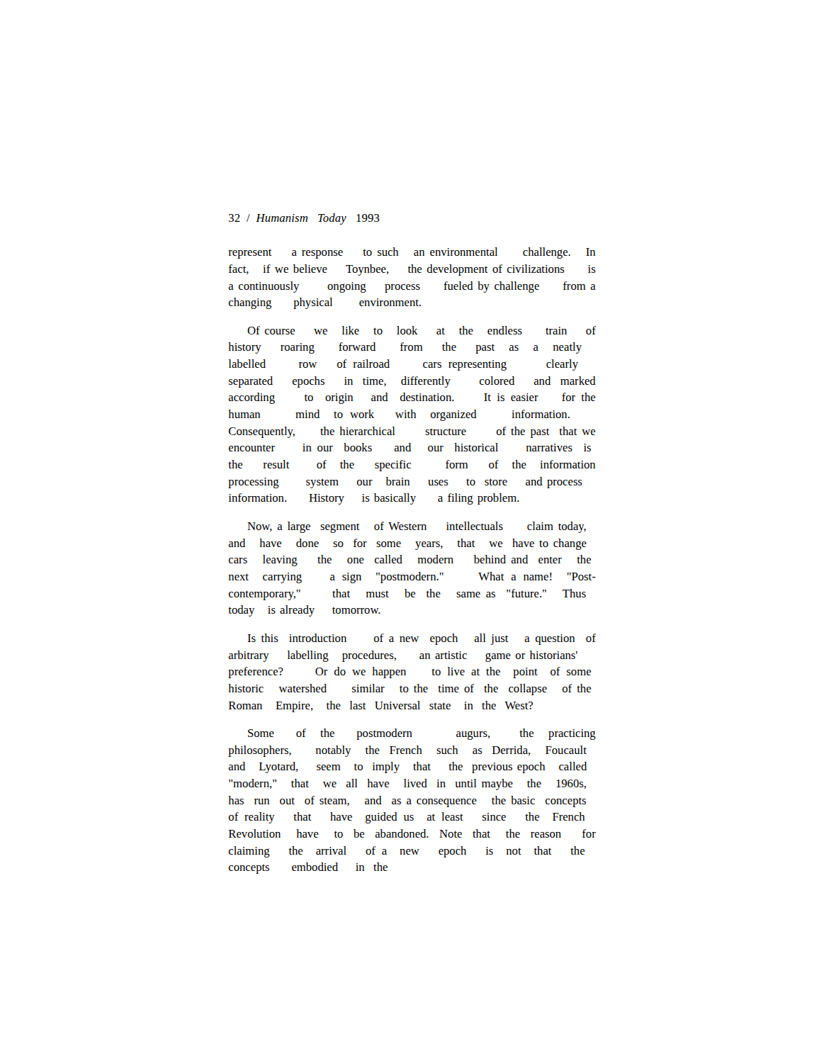32 / Humanism Today 1993
represent a response to such an environmental challenge. In fact, if we believe Toynbee, the development of civilizations is a continuously ongoing process fueled by challenge from a changing physical environment.
Of course we like to look at the endless train of history roaring forward from the past as a neatly labelled row of railroad cars representing clearly separated epochs in time, differently colored and marked according to origin and destination. It is easier for the human mind to work with organized information. Consequently, the hierarchical structure of the past that we encounter in our books and our historical narratives is the result of the specific form of the information processing system our brain uses to store and process information. History is basically a filing problem.
Now, a large segment of Western intellectuals claim today, and have done so for some years, that we have to change cars leaving the one called modern behind and enter the next carrying a sign "postmodern." What a name! "Post-contemporary," that must be the same as "future." Thus today is already tomorrow.
Is this introduction of a new epoch all just a question of arbitrary labelling procedures, an artistic game or historians' preference? Or do we happen to live at the point of some historic watershed similar to the time of the collapse of the Roman Empire, the last Universal state in the West?
Some of the postmodern augurs, the practicing philosophers, notably the French such as Derrida, Foucault and Lyotard, seem to imply that the previous epoch called "modern," that we all have lived in until maybe the 1960s, has run out of steam, and as a consequence the basic concepts of reality that have guided us at least since the French Revolution have to be abandoned. Note that the reason for claiming the arrival of a new epoch is not that the concepts embodied in the